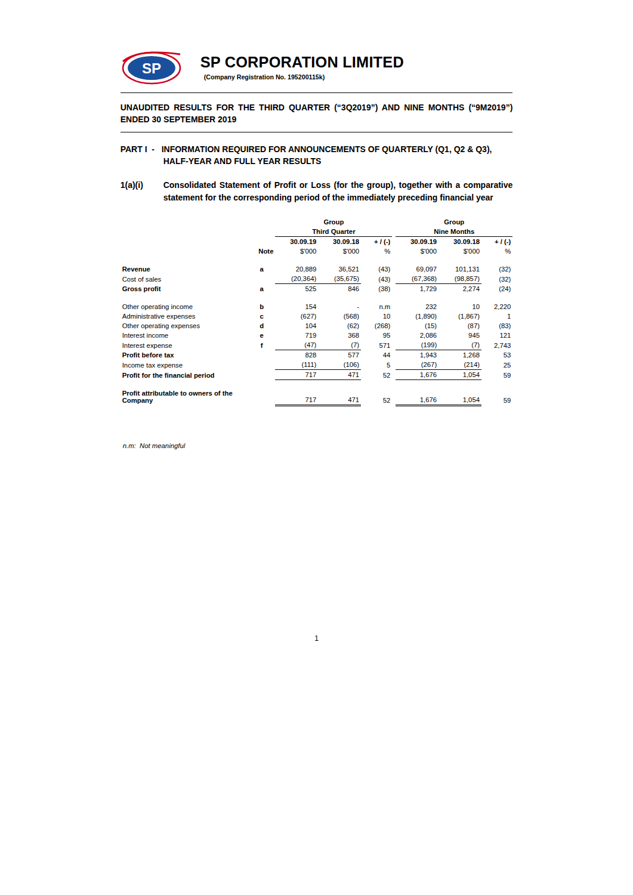SP
SP CORPORATION LIMITED
(Company Registration No. 195200115k)
UNAUDITED RESULTS FOR THE THIRD QUARTER (“3Q2019”) AND NINE MONTHS (“9M2019”) ENDED 30 SEPTEMBER 2019
PART I - INFORMATION REQUIRED FOR ANNOUNCEMENTS OF QUARTERLY (Q1, Q2 & Q3), HALF-YEAR AND FULL YEAR RESULTS
1(a)(i)
Consolidated Statement of Profit or Loss (for the group), together with a comparative statement for the corresponding period of the immediately preceding financial year
| | | Group | | Group |
| | | Third Quarter | | Nine Months |
| | | 30.09.19 | 30.09.18 | + / (-) | | 30.09.19 | 30.09.18 | + / (-) |
| | Note | $'000 | $'000 | % | | $'000 | $'000 | % |
| Revenue | a | 20,889 | 36,521 | (43) | | 69,097 | 101,131 | (32) |
| Cost of sales | | (20,364) | (35,675) | (43) | | (67,368) | (98,857) | (32) |
| Gross profit | a | 525 | 846 | (38) | | 1,729 | 2,274 | (24) |
| Other operating income | b | 154 | - | n.m | | 232 | 10 | 2,220 |
| Administrative expenses | c | (627) | (568) | 10 | | (1,890) | (1,867) | 1 |
| Other operating expenses | d | 104 | (62) | (268) | | (15) | (87) | (83) |
| Interest income | e | 719 | 368 | 95 | | 2,086 | 945 | 121 |
| Interest expense | f | (47) | (7) | 571 | | (199) | (7) | 2,743 |
| Profit before tax | | 828 | 577 | 44 | | 1,943 | 1,268 | 53 |
| Income tax expense | | (111) | (106) | 5 | | (267) | (214) | 25 |
| Profit for the financial period | | 717 | 471 | 52 | | 1,676 | 1,054 | 59 |
| Profit attributable to owners of the Company | | 717 | 471 | 52 | | 1,676 | 1,054 | 59 |
n.m: Not meaningful
1